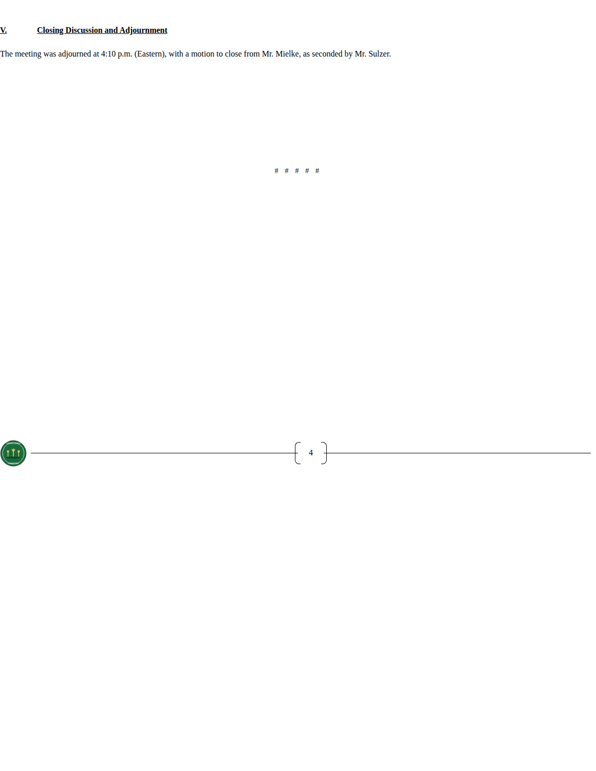V. Closing Discussion and Adjournment
The meeting was adjourned at 4:10 p.m. (Eastern), with a motion to close from Mr. Mielke, as seconded by Mr. Sulzer.
# # # # #
UNITED STATES COMMITTEE
4